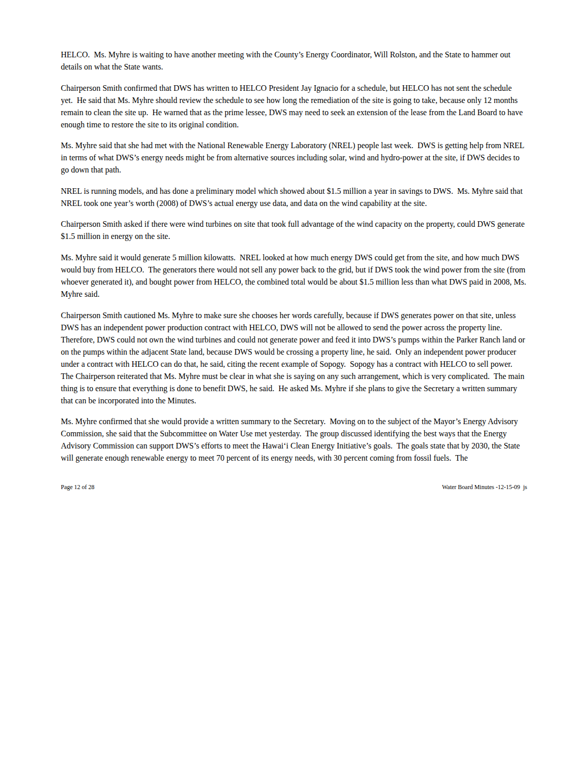HELCO. Ms. Myhre is waiting to have another meeting with the County’s Energy Coordinator, Will Rolston, and the State to hammer out details on what the State wants.
Chairperson Smith confirmed that DWS has written to HELCO President Jay Ignacio for a schedule, but HELCO has not sent the schedule yet. He said that Ms. Myhre should review the schedule to see how long the remediation of the site is going to take, because only 12 months remain to clean the site up. He warned that as the prime lessee, DWS may need to seek an extension of the lease from the Land Board to have enough time to restore the site to its original condition.
Ms. Myhre said that she had met with the National Renewable Energy Laboratory (NREL) people last week. DWS is getting help from NREL in terms of what DWS’s energy needs might be from alternative sources including solar, wind and hydro-power at the site, if DWS decides to go down that path.
NREL is running models, and has done a preliminary model which showed about $1.5 million a year in savings to DWS. Ms. Myhre said that NREL took one year’s worth (2008) of DWS’s actual energy use data, and data on the wind capability at the site.
Chairperson Smith asked if there were wind turbines on site that took full advantage of the wind capacity on the property, could DWS generate $1.5 million in energy on the site.
Ms. Myhre said it would generate 5 million kilowatts. NREL looked at how much energy DWS could get from the site, and how much DWS would buy from HELCO. The generators there would not sell any power back to the grid, but if DWS took the wind power from the site (from whoever generated it), and bought power from HELCO, the combined total would be about $1.5 million less than what DWS paid in 2008, Ms. Myhre said.
Chairperson Smith cautioned Ms. Myhre to make sure she chooses her words carefully, because if DWS generates power on that site, unless DWS has an independent power production contract with HELCO, DWS will not be allowed to send the power across the property line. Therefore, DWS could not own the wind turbines and could not generate power and feed it into DWS’s pumps within the Parker Ranch land or on the pumps within the adjacent State land, because DWS would be crossing a property line, he said. Only an independent power producer under a contract with HELCO can do that, he said, citing the recent example of Sopogy. Sopogy has a contract with HELCO to sell power. The Chairperson reiterated that Ms. Myhre must be clear in what she is saying on any such arrangement, which is very complicated. The main thing is to ensure that everything is done to benefit DWS, he said. He asked Ms. Myhre if she plans to give the Secretary a written summary that can be incorporated into the Minutes.
Ms. Myhre confirmed that she would provide a written summary to the Secretary. Moving on to the subject of the Mayor’s Energy Advisory Commission, she said that the Subcommittee on Water Use met yesterday. The group discussed identifying the best ways that the Energy Advisory Commission can support DWS’s efforts to meet the Hawai‘i Clean Energy Initiative’s goals. The goals state that by 2030, the State will generate enough renewable energy to meet 70 percent of its energy needs, with 30 percent coming from fossil fuels. The
Page 12 of 28 Water Board Minutes -12-15-09 js